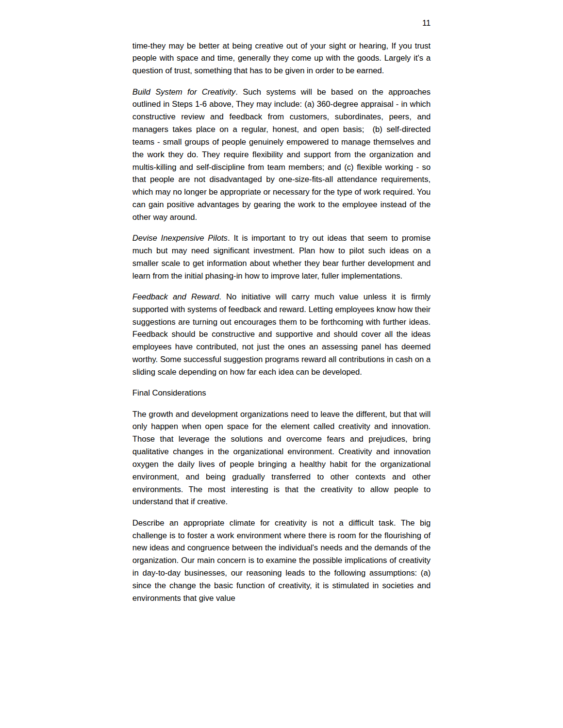11
time-they may be better at being creative out of your sight or hearing, If you trust people with space and time, generally they come up with the goods. Largely it's a question of trust, something that has to be given in order to be earned.
Build System for Creativity. Such systems will be based on the approaches outlined in Steps 1-6 above, They may include: (a) 360-degree appraisal - in which constructive review and feedback from customers, subordinates, peers, and managers takes place on a regular, honest, and open basis; (b) self-directed teams - small groups of people genuinely empowered to manage themselves and the work they do. They require flexibility and support from the organization and multis-killing and self-discipline from team members; and (c) flexible working - so that people are not disadvantaged by one-size-fits-all attendance requirements, which may no longer be appropriate or necessary for the type of work required. You can gain positive advantages by gearing the work to the employee instead of the other way around.
Devise Inexpensive Pilots. It is important to try out ideas that seem to promise much but may need significant investment. Plan how to pilot such ideas on a smaller scale to get information about whether they bear further development and learn from the initial phasing-in how to improve later, fuller implementations.
Feedback and Reward. No initiative will carry much value unless it is firmly supported with systems of feedback and reward. Letting employees know how their suggestions are turning out encourages them to be forthcoming with further ideas. Feedback should be constructive and supportive and should cover all the ideas employees have contributed, not just the ones an assessing panel has deemed worthy. Some successful suggestion programs reward all contributions in cash on a sliding scale depending on how far each idea can be developed.
Final Considerations
The growth and development organizations need to leave the different, but that will only happen when open space for the element called creativity and innovation. Those that leverage the solutions and overcome fears and prejudices, bring qualitative changes in the organizational environment. Creativity and innovation oxygen the daily lives of people bringing a healthy habit for the organizational environment, and being gradually transferred to other contexts and other environments. The most interesting is that the creativity to allow people to understand that if creative.
Describe an appropriate climate for creativity is not a difficult task. The big challenge is to foster a work environment where there is room for the flourishing of new ideas and congruence between the individual's needs and the demands of the organization. Our main concern is to examine the possible implications of creativity in day-to-day businesses, our reasoning leads to the following assumptions: (a) since the change the basic function of creativity, it is stimulated in societies and environments that give value